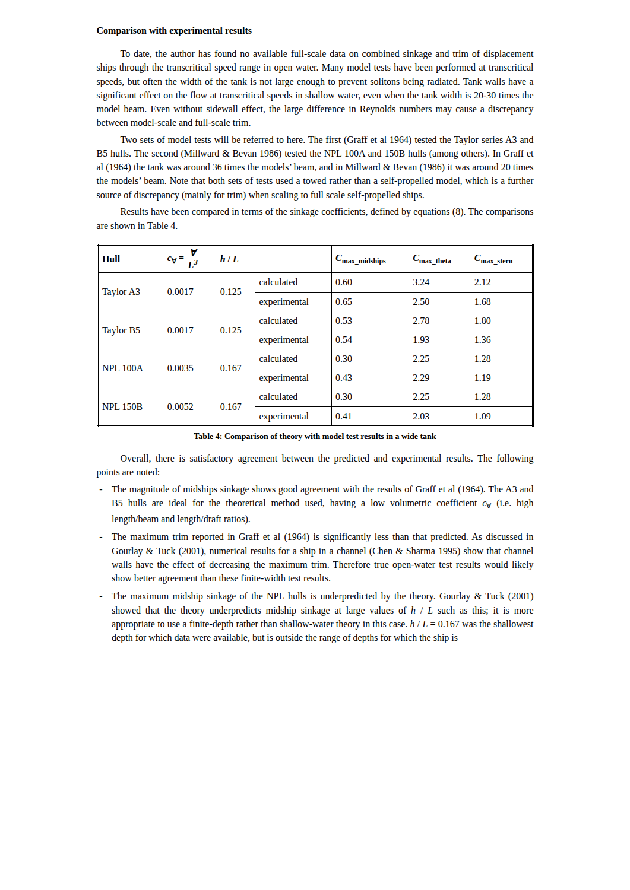Comparison with experimental results
To date, the author has found no available full-scale data on combined sinkage and trim of displacement ships through the transcritical speed range in open water. Many model tests have been performed at transcritical speeds, but often the width of the tank is not large enough to prevent solitons being radiated. Tank walls have a significant effect on the flow at transcritical speeds in shallow water, even when the tank width is 20-30 times the model beam. Even without sidewall effect, the large difference in Reynolds numbers may cause a discrepancy between model-scale and full-scale trim.
Two sets of model tests will be referred to here. The first (Graff et al 1964) tested the Taylor series A3 and B5 hulls. The second (Millward & Bevan 1986) tested the NPL 100A and 150B hulls (among others). In Graff et al (1964) the tank was around 36 times the models’ beam, and in Millward & Bevan (1986) it was around 20 times the models’ beam. Note that both sets of tests used a towed rather than a self-propelled model, which is a further source of discrepancy (mainly for trim) when scaling to full scale self-propelled ships.
Results have been compared in terms of the sinkage coefficients, defined by equations (8). The comparisons are shown in Table 4.
| Hull | c ∀ = ∀ L 3 | h / L | | C max_midships | C max_theta | C max_stern |
| --- | --- | --- | --- | --- | --- | --- |
| Taylor A3 | 0.0017 | 0.125 | calculated | 0.60 | 3.24 | 2.12 |
| experimental | 0.65 | 2.50 | 1.68 |
| Taylor B5 | 0.0017 | 0.125 | calculated | 0.53 | 2.78 | 1.80 |
| experimental | 0.54 | 1.93 | 1.36 |
| NPL 100A | 0.0035 | 0.167 | calculated | 0.30 | 2.25 | 1.28 |
| experimental | 0.43 | 2.29 | 1.19 |
| NPL 150B | 0.0052 | 0.167 | calculated | 0.30 | 2.25 | 1.28 |
| experimental | 0.41 | 2.03 | 1.09 |
Table 4: Comparison of theory with model test results in a wide tank
Overall, there is satisfactory agreement between the predicted and experimental results. The following points are noted:
The magnitude of midships sinkage shows good agreement with the results of Graff et al (1964). The A3 and B5 hulls are ideal for the theoretical method used, having a low volumetric coefficient c∀ (i.e. high length/beam and length/draft ratios).
The maximum trim reported in Graff et al (1964) is significantly less than that predicted. As discussed in Gourlay & Tuck (2001), numerical results for a ship in a channel (Chen & Sharma 1995) show that channel walls have the effect of decreasing the maximum trim. Therefore true open-water test results would likely show better agreement than these finite-width test results.
The maximum midship sinkage of the NPL hulls is underpredicted by the theory. Gourlay & Tuck (2001) showed that the theory underpredicts midship sinkage at large values of h / L such as this; it is more appropriate to use a finite-depth rather than shallow-water theory in this case. h / L = 0.167 was the shallowest depth for which data were available, but is outside the range of depths for which the ship is